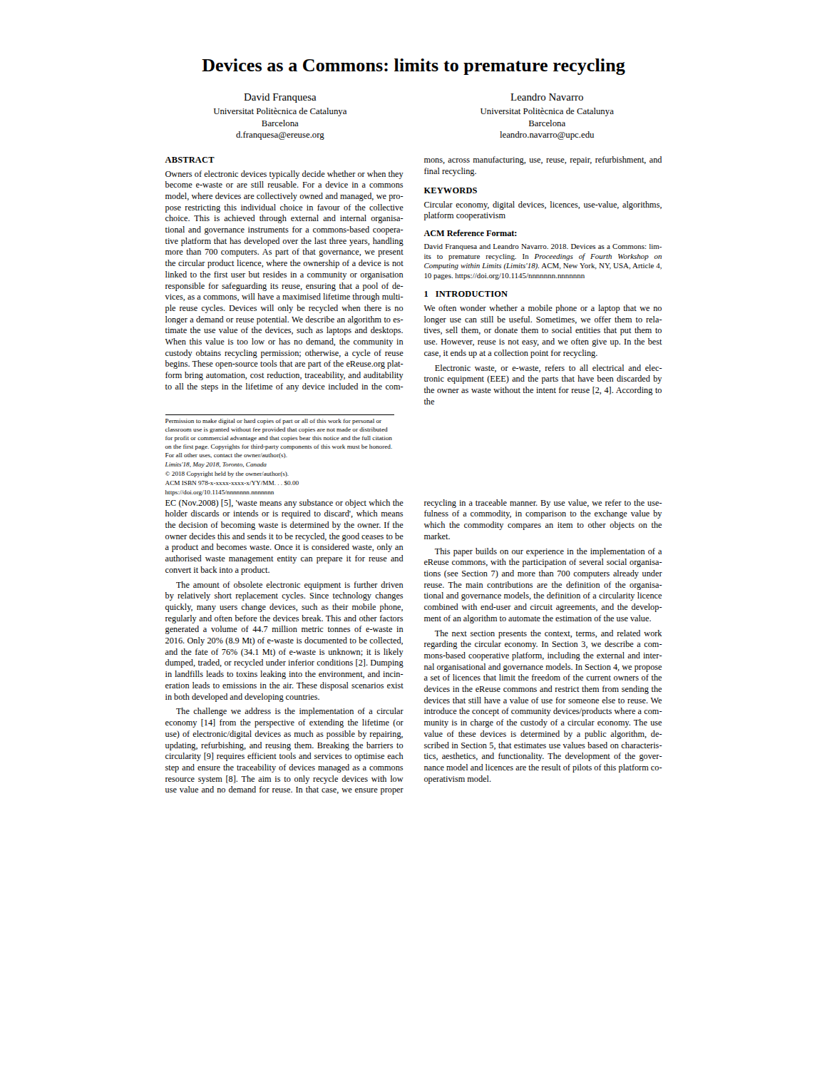Devices as a Commons: limits to premature recycling
David Franquesa
Universitat Politècnica de Catalunya
Barcelona
d.franquesa@ereuse.org
Leandro Navarro
Universitat Politècnica de Catalunya
Barcelona
leandro.navarro@upc.edu
ABSTRACT
Owners of electronic devices typically decide whether or when they become e-waste or are still reusable. For a device in a commons model, where devices are collectively owned and managed, we propose restricting this individual choice in favour of the collective choice. This is achieved through external and internal organisational and governance instruments for a commons-based cooperative platform that has developed over the last three years, handling more than 700 computers. As part of that governance, we present the circular product licence, where the ownership of a device is not linked to the first user but resides in a community or organisation responsible for safeguarding its reuse, ensuring that a pool of devices, as a commons, will have a maximised lifetime through multiple reuse cycles. Devices will only be recycled when there is no longer a demand or reuse potential. We describe an algorithm to estimate the use value of the devices, such as laptops and desktops. When this value is too low or has no demand, the community in custody obtains recycling permission; otherwise, a cycle of reuse begins. These open-source tools that are part of the eReuse.org platform bring automation, cost reduction, traceability, and auditability to all the steps in the lifetime of any device included in the commons, across manufacturing, use, reuse, repair, refurbishment, and final recycling.
KEYWORDS
Circular economy, digital devices, licences, use-value, algorithms, platform cooperativism
ACM Reference Format:
David Franquesa and Leandro Navarro. 2018. Devices as a Commons: limits to premature recycling. In Proceedings of Fourth Workshop on Computing within Limits (Limits'18). ACM, New York, NY, USA, Article 4, 10 pages. https://doi.org/10.1145/nnnnnnn.nnnnnnn
1 INTRODUCTION
We often wonder whether a mobile phone or a laptop that we no longer use can still be useful. Sometimes, we offer them to relatives, sell them, or donate them to social entities that put them to use. However, reuse is not easy, and we often give up. In the best case, it ends up at a collection point for recycling.
Electronic waste, or e-waste, refers to all electrical and electronic equipment (EEE) and the parts that have been discarded by the owner as waste without the intent for reuse [2, 4]. According to the
Permission to make digital or hard copies of part or all of this work for personal or classroom use is granted without fee provided that copies are not made or distributed for profit or commercial advantage and that copies bear this notice and the full citation on the first page. Copyrights for third-party components of this work must be honored. For all other uses, contact the owner/author(s).
Limits'18, May 2018, Toronto, Canada
© 2018 Copyright held by the owner/author(s).
ACM ISBN 978-x-xxxx-xxxx-x/YY/MM. . . $0.00
https://doi.org/10.1145/nnnnnnn.nnnnnnn
EC (Nov.2008) [5], 'waste means any substance or object which the holder discards or intends or is required to discard', which means the decision of becoming waste is determined by the owner. If the owner decides this and sends it to be recycled, the good ceases to be a product and becomes waste. Once it is considered waste, only an authorised waste management entity can prepare it for reuse and convert it back into a product.
The amount of obsolete electronic equipment is further driven by relatively short replacement cycles. Since technology changes quickly, many users change devices, such as their mobile phone, regularly and often before the devices break. This and other factors generated a volume of 44.7 million metric tonnes of e-waste in 2016. Only 20% (8.9 Mt) of e-waste is documented to be collected, and the fate of 76% (34.1 Mt) of e-waste is unknown; it is likely dumped, traded, or recycled under inferior conditions [2]. Dumping in landfills leads to toxins leaking into the environment, and incineration leads to emissions in the air. These disposal scenarios exist in both developed and developing countries.
The challenge we address is the implementation of a circular economy [14] from the perspective of extending the lifetime (or use) of electronic/digital devices as much as possible by repairing, updating, refurbishing, and reusing them. Breaking the barriers to circularity [9] requires efficient tools and services to optimise each step and ensure the traceability of devices managed as a commons resource system [8]. The aim is to only recycle devices with low use value and no demand for reuse. In that case, we ensure proper recycling in a traceable manner. By use value, we refer to the usefulness of a commodity, in comparison to the exchange value by which the commodity compares an item to other objects on the market.
This paper builds on our experience in the implementation of a eReuse commons, with the participation of several social organisations (see Section 7) and more than 700 computers already under reuse. The main contributions are the definition of the organisational and governance models, the definition of a circularity licence combined with end-user and circuit agreements, and the development of an algorithm to automate the estimation of the use value.
The next section presents the context, terms, and related work regarding the circular economy. In Section 3, we describe a commons-based cooperative platform, including the external and internal organisational and governance models. In Section 4, we propose a set of licences that limit the freedom of the current owners of the devices in the eReuse commons and restrict them from sending the devices that still have a value of use for someone else to reuse. We introduce the concept of community devices/products where a community is in charge of the custody of a circular economy. The use value of these devices is determined by a public algorithm, described in Section 5, that estimates use values based on characteristics, aesthetics, and functionality. The development of the governance model and licences are the result of pilots of this platform cooperativism model.